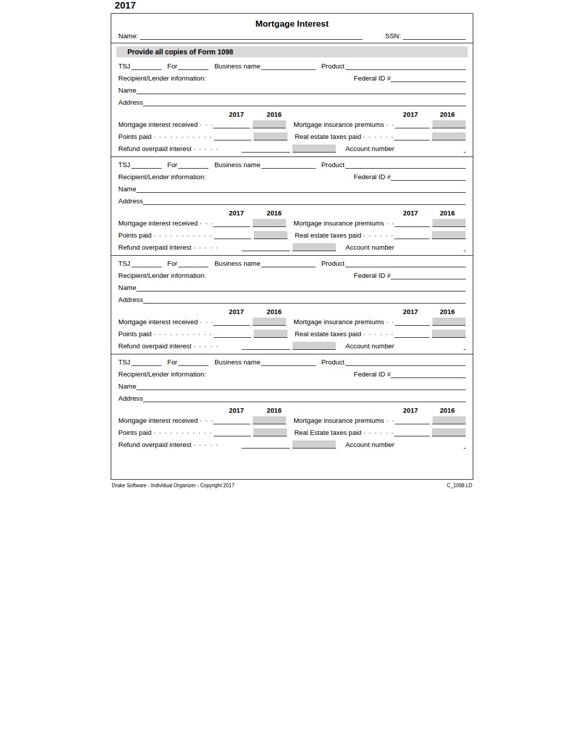2017
Mortgage Interest
Name:
SSN:
Provide all copies of Form 1098
TSJ For Business name Product
Recipient/Lender information: Federal ID #
Name
Address
2017 2016 2017 2016
Mortgage interest received · · · · Mortgage insurance premiums · ·
Points paid · · · · · · · · · · · · Real estate taxes paid · · · · · ·
Refund overpaid interest · · · · · Account number
TSJ For Business name Product
Recipient/Lender information: Federal ID #
Name
Address
2017 2016 2017 2016
Mortgage interest received · · · · Mortgage insurance premiums · ·
Points paid · · · · · · · · · · · · Real estate taxes paid · · · · · ·
Refund overpaid interest · · · · · Account number
TSJ For Business name Product
Recipient/Lender information: Federal ID #
Name
Address
2017 2016 2017 2016
Mortgage interest received · · · · Mortgage insurance premiums · ·
Points paid · · · · · · · · · · · · Real estate taxes paid · · · · · ·
Refund overpaid interest · · · · · Account number
TSJ For Business name Product
Recipient/Lender information: Federal ID #
Name
Address
2017 2016 2017 2016
Mortgage interest received · · · · Mortgage insurance premiums · ·
Points paid · · · · · · · · · · · · Real Estate taxes paid · · · · · ·
Refund overpaid interest · · · · · Account number
Drake Software - Individual Organizer - Copyright 2017 C_1098.LD